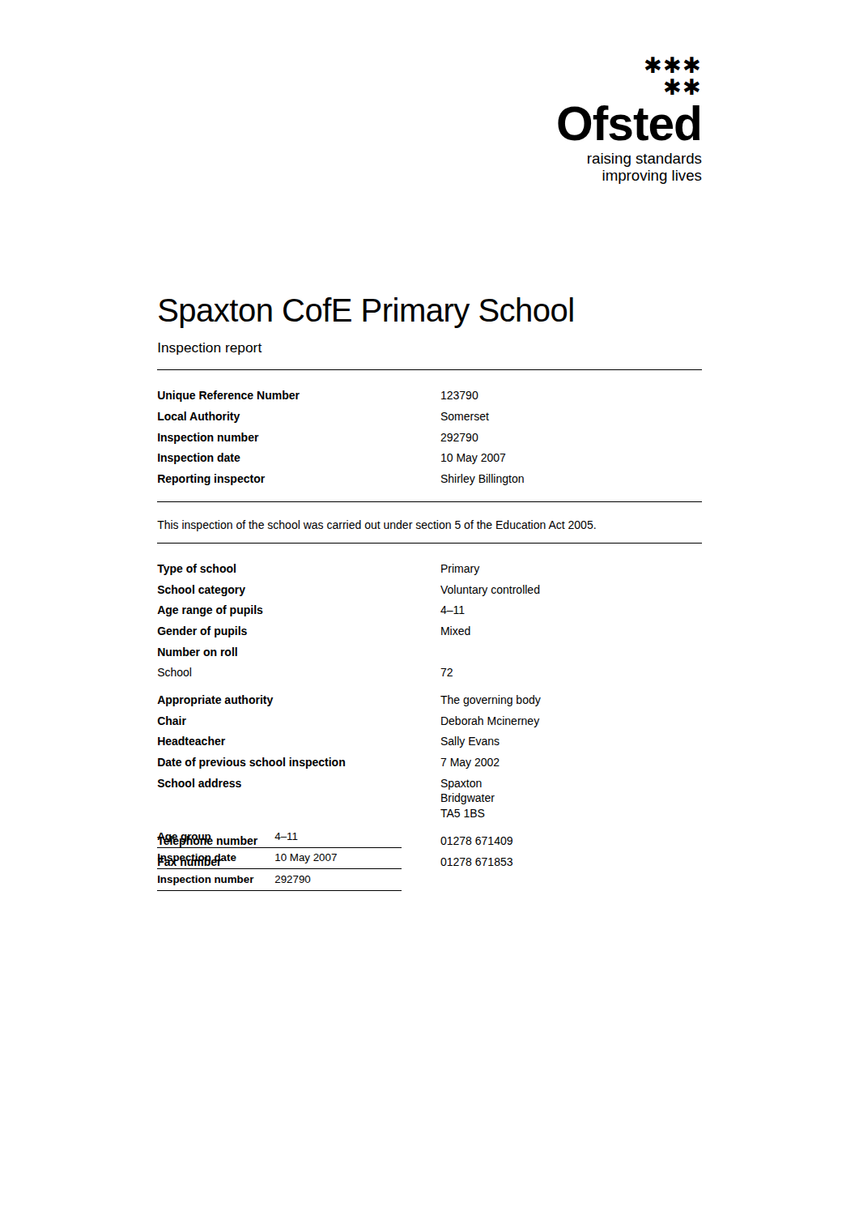✱✱✱
✱✱
Ofsted
raising standards
improving lives
Spaxton CofE Primary School
Inspection report
| Unique Reference Number | 123790 |
| Local Authority | Somerset |
| Inspection number | 292790 |
| Inspection date | 10 May 2007 |
| Reporting inspector | Shirley Billington |
This inspection of the school was carried out under section 5 of the Education Act 2005.
| Type of school | Primary |
| School category | Voluntary controlled |
| Age range of pupils | 4–11 |
| Gender of pupils | Mixed |
| Number on roll | |
| School | 72 |
| Appropriate authority | The governing body |
| Chair | Deborah Mcinerney |
| Headteacher | Sally Evans |
| Date of previous school inspection | 7 May 2002 |
| School address | Spaxton Bridgwater TA5 1BS |
| Telephone number | 01278 671409 |
| Fax number | 01278 671853 |
| Age group | 4–11 |
| Inspection date | 10 May 2007 |
| Inspection number | 292790 |